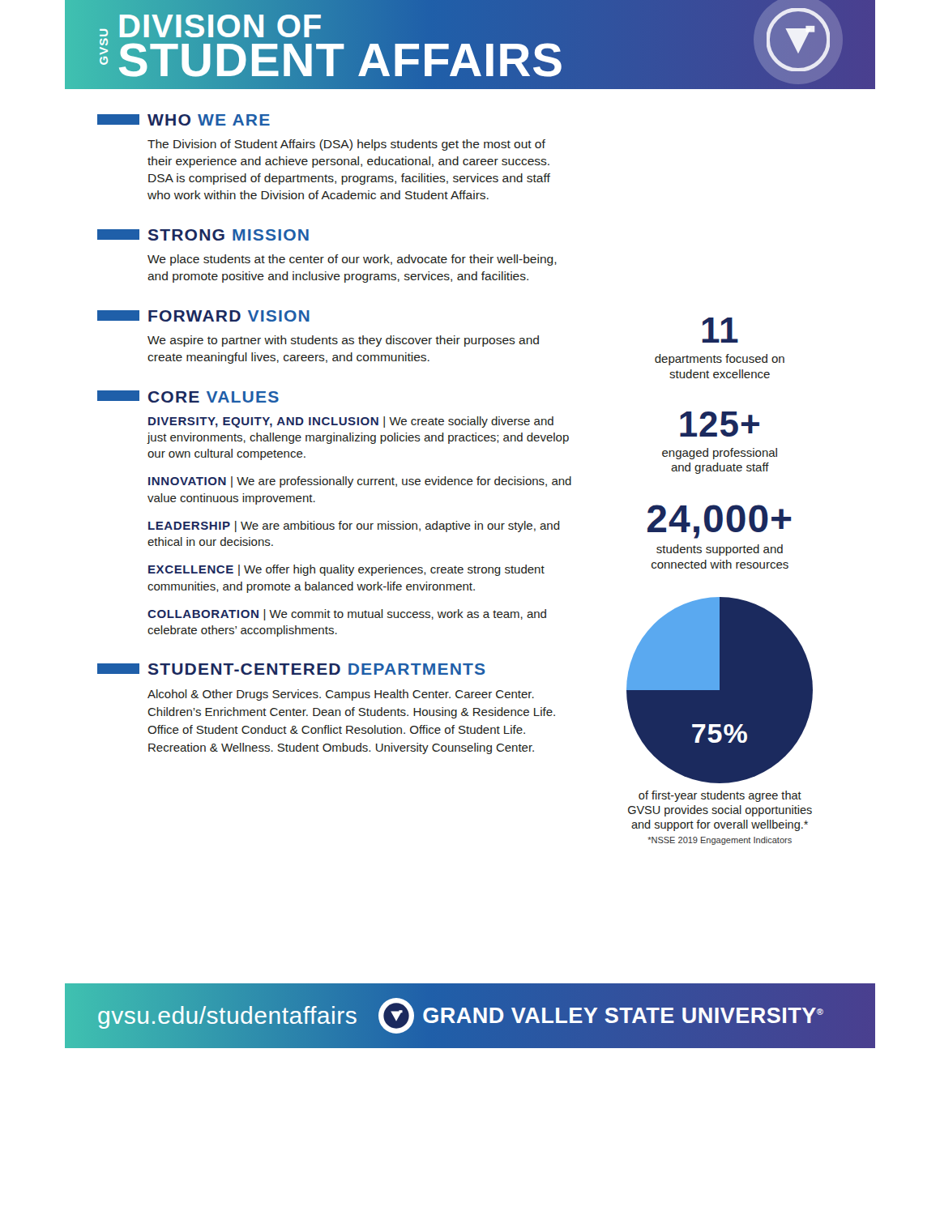GVSU
DIVISION OF
STUDENT AFFAIRS
WHO WE ARE
The Division of Student Affairs (DSA) helps students get the most out of their experience and achieve personal, educational, and career success. DSA is comprised of departments, programs, facilities, services and staff who work within the Division of Academic and Student Affairs.
STRONG MISSION
We place students at the center of our work, advocate for their well-being, and promote positive and inclusive programs, services, and facilities.
FORWARD VISION
We aspire to partner with students as they discover their purposes and create meaningful lives, careers, and communities.
CORE VALUES
DIVERSITY, EQUITY, AND INCLUSION | We create socially diverse and just environments, challenge marginalizing policies and practices; and develop our own cultural competence.
INNOVATION | We are professionally current, use evidence for decisions, and value continuous improvement.
LEADERSHIP | We are ambitious for our mission, adaptive in our style, and ethical in our decisions.
EXCELLENCE | We offer high quality experiences, create strong student communities, and promote a balanced work-life environment.
COLLABORATION | We commit to mutual success, work as a team, and celebrate others’ accomplishments.
STUDENT-CENTERED DEPARTMENTS
Alcohol & Other Drugs Services. Campus Health Center. Career Center. Children’s Enrichment Center. Dean of Students. Housing & Residence Life. Office of Student Conduct & Conflict Resolution. Office of Student Life. Recreation & Wellness. Student Ombuds. University Counseling Center.
11
departments focused on
student excellence
125+
engaged professional
and graduate staff
24,000+
students supported and
connected with resources
75%
of first-year students agree that
GVSU provides social opportunities
and support for overall wellbeing.*
*NSSE 2019 Engagement Indicators
gvsu.edu/studentaffairs
GRAND VALLEY STATE UNIVERSITY®